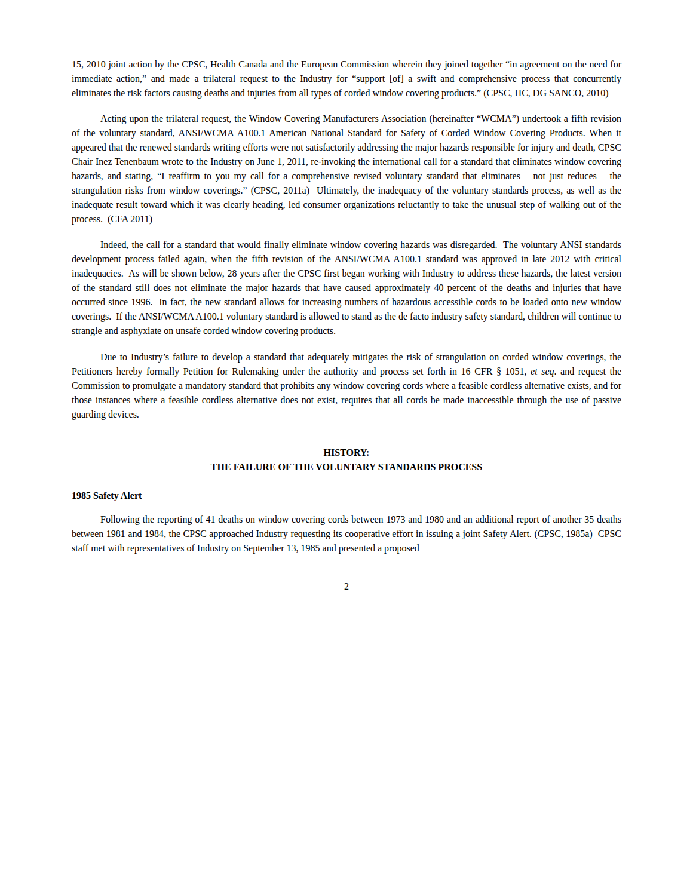15, 2010 joint action by the CPSC, Health Canada and the European Commission wherein they joined together “in agreement on the need for immediate action,” and made a trilateral request to the Industry for “support [of] a swift and comprehensive process that concurrently eliminates the risk factors causing deaths and injuries from all types of corded window covering products.” (CPSC, HC, DG SANCO, 2010)
Acting upon the trilateral request, the Window Covering Manufacturers Association (hereinafter “WCMA”) undertook a fifth revision of the voluntary standard, ANSI/WCMA A100.1 American National Standard for Safety of Corded Window Covering Products. When it appeared that the renewed standards writing efforts were not satisfactorily addressing the major hazards responsible for injury and death, CPSC Chair Inez Tenenbaum wrote to the Industry on June 1, 2011, re-invoking the international call for a standard that eliminates window covering hazards, and stating, “I reaffirm to you my call for a comprehensive revised voluntary standard that eliminates – not just reduces – the strangulation risks from window coverings.” (CPSC, 2011a) Ultimately, the inadequacy of the voluntary standards process, as well as the inadequate result toward which it was clearly heading, led consumer organizations reluctantly to take the unusual step of walking out of the process. (CFA 2011)
Indeed, the call for a standard that would finally eliminate window covering hazards was disregarded. The voluntary ANSI standards development process failed again, when the fifth revision of the ANSI/WCMA A100.1 standard was approved in late 2012 with critical inadequacies. As will be shown below, 28 years after the CPSC first began working with Industry to address these hazards, the latest version of the standard still does not eliminate the major hazards that have caused approximately 40 percent of the deaths and injuries that have occurred since 1996. In fact, the new standard allows for increasing numbers of hazardous accessible cords to be loaded onto new window coverings. If the ANSI/WCMA A100.1 voluntary standard is allowed to stand as the de facto industry safety standard, children will continue to strangle and asphyxiate on unsafe corded window covering products.
Due to Industry’s failure to develop a standard that adequately mitigates the risk of strangulation on corded window coverings, the Petitioners hereby formally Petition for Rulemaking under the authority and process set forth in 16 CFR § 1051, et seq. and request the Commission to promulgate a mandatory standard that prohibits any window covering cords where a feasible cordless alternative exists, and for those instances where a feasible cordless alternative does not exist, requires that all cords be made inaccessible through the use of passive guarding devices.
HISTORY:
THE FAILURE OF THE VOLUNTARY STANDARDS PROCESS
1985 Safety Alert
Following the reporting of 41 deaths on window covering cords between 1973 and 1980 and an additional report of another 35 deaths between 1981 and 1984, the CPSC approached Industry requesting its cooperative effort in issuing a joint Safety Alert. (CPSC, 1985a) CPSC staff met with representatives of Industry on September 13, 1985 and presented a proposed
2